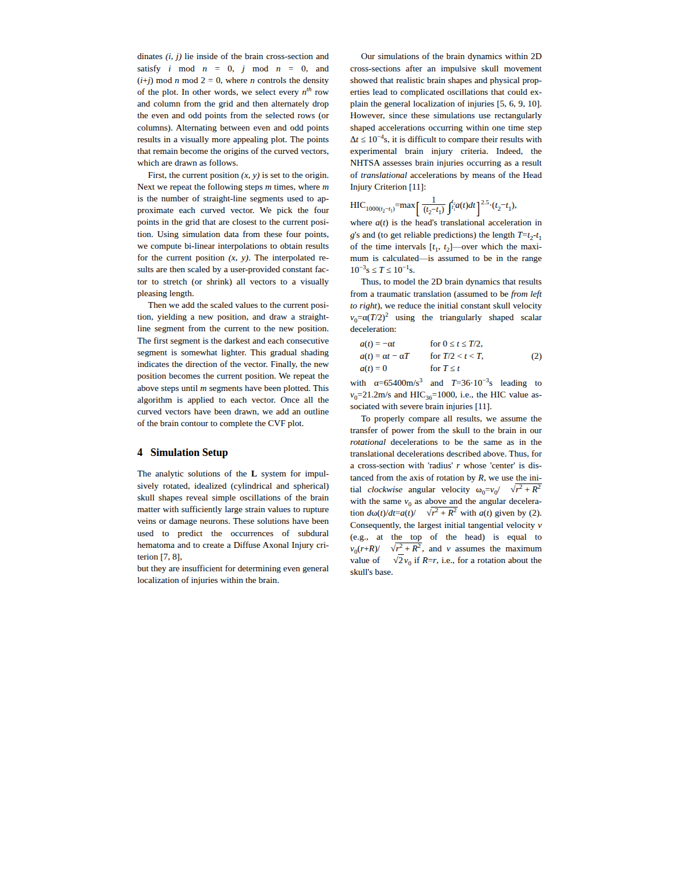dinates (i, j) lie inside of the brain cross-section and satisfy i mod n = 0, j mod n = 0, and (i+j) mod n mod 2 = 0, where n controls the density of the plot. In other words, we select every nth row and column from the grid and then alternately drop the even and odd points from the selected rows (or columns). Alternating between even and odd points results in a visually more appealing plot. The points that remain become the origins of the curved vectors, which are drawn as follows.
First, the current position (x, y) is set to the origin. Next we repeat the following steps m times, where m is the number of straight-line segments used to approximate each curved vector. We pick the four points in the grid that are closest to the current position. Using simulation data from these four points, we compute bi-linear interpolations to obtain results for the current position (x, y). The interpolated results are then scaled by a user-provided constant factor to stretch (or shrink) all vectors to a visually pleasing length.
Then we add the scaled values to the current position, yielding a new position, and draw a straight-line segment from the current to the new position. The first segment is the darkest and each consecutive segment is somewhat lighter. This gradual shading indicates the direction of the vector. Finally, the new position becomes the current position. We repeat the above steps until m segments have been plotted. This algorithm is applied to each vector. Once all the curved vectors have been drawn, we add an outline of the brain contour to complete the CVF plot.
4 Simulation Setup
The analytic solutions of the L system for impulsively rotated, idealized (cylindrical and spherical) skull shapes reveal simple oscillations of the brain matter with sufficiently large strain values to rupture veins or damage neurons. These solutions have been used to predict the occurrences of subdural hematoma and to create a Diffuse Axonal Injury criterion [7, 8],
but they are insufficient for determining even general localization of injuries within the brain.
Our simulations of the brain dynamics within 2D cross-sections after an impulsive skull movement showed that realistic brain shapes and physical properties lead to complicated oscillations that could explain the general localization of injuries [5, 6, 9, 10]. However, since these simulations use rectangularly shaped accelerations occurring within one time step Δt ≤ 10−4s, it is difficult to compare their results with experimental brain injury criteria. Indeed, the NHTSA assesses brain injuries occurring as a result of translational accelerations by means of the Head Injury Criterion [11]:
HIC1000(t2−t1)=max[1(t2−t1)∫t2 t1 a(t)dt]2.5·(t2−t1),
where a(t) is the head's translational acceleration in g's and (to get reliable predictions) the length T=t2-t1 of the time intervals [t1, t2]—over which the maximum is calculated—is assumed to be in the range 10−3s ≤ T ≤ 10−1s.
Thus, to model the 2D brain dynamics that results from a traumatic translation (assumed to be from left to right), we reduce the initial constant skull velocity v0=α(T/2)2 using the triangularly shaped scalar deceleration:
a(t) = −αt for 0 ≤ t ≤ T/2,
a(t) = αt − αT for T/2 < t < T, (2)
a(t) = 0 for T ≤ t
with α=65400m/s3 and T=36·10−3s leading to v0=21.2m/s and HIC36=1000, i.e., the HIC value associated with severe brain injuries [11].
To properly compare all results, we assume the transfer of power from the skull to the brain in our rotational decelerations to be the same as in the translational decelerations described above. Thus, for a cross-section with 'radius' r whose 'center' is distanced from the axis of rotation by R, we use the initial clockwise angular velocity ω0=v0/√r2 + R2 with the same v0 as above and the angular deceleration dω(t)/dt=a(t)/√r2 + R2 with a(t) given by (2). Consequently, the largest initial tangential velocity v (e.g., at the top of the head) is equal to v0(r+R)/√r2 + R2, and v assumes the maximum value of √2 v0 if R=r, i.e., for a rotation about the skull's base.